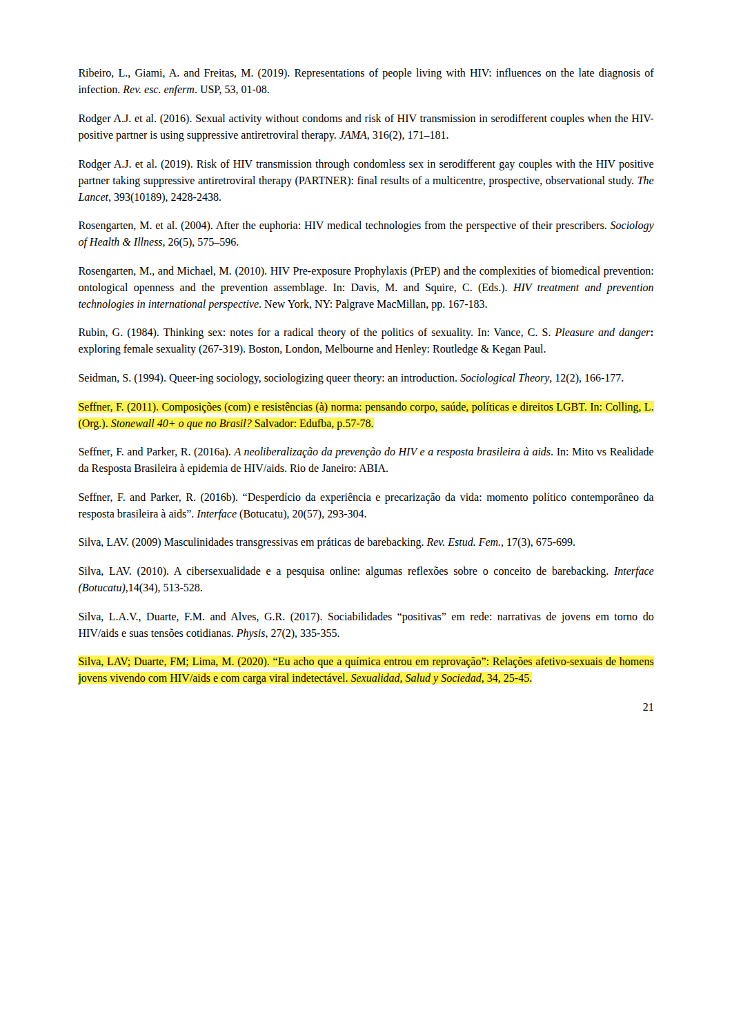Ribeiro, L., Giami, A. and Freitas, M. (2019). Representations of people living with HIV: influences on the late diagnosis of infection. Rev. esc. enferm. USP, 53, 01-08.
Rodger A.J. et al. (2016). Sexual activity without condoms and risk of HIV transmission in serodifferent couples when the HIV-positive partner is using suppressive antiretroviral therapy. JAMA, 316(2), 171–181.
Rodger A.J. et al. (2019). Risk of HIV transmission through condomless sex in serodifferent gay couples with the HIV positive partner taking suppressive antiretroviral therapy (PARTNER): final results of a multicentre, prospective, observational study. The Lancet, 393(10189), 2428-2438.
Rosengarten, M. et al. (2004). After the euphoria: HIV medical technologies from the perspective of their prescribers. Sociology of Health & Illness, 26(5), 575–596.
Rosengarten, M., and Michael, M. (2010). HIV Pre-exposure Prophylaxis (PrEP) and the complexities of biomedical prevention: ontological openness and the prevention assemblage. In: Davis, M. and Squire, C. (Eds.). HIV treatment and prevention technologies in international perspective. New York, NY: Palgrave MacMillan, pp. 167-183.
Rubin, G. (1984). Thinking sex: notes for a radical theory of the politics of sexuality. In: Vance, C. S. Pleasure and danger: exploring female sexuality (267-319). Boston, London, Melbourne and Henley: Routledge & Kegan Paul.
Seidman, S. (1994). Queer-ing sociology, sociologizing queer theory: an introduction. Sociological Theory, 12(2), 166-177.
Seffner, F. (2011). Composições (com) e resistências (à) norma: pensando corpo, saúde, políticas e direitos LGBT. In: Colling, L. (Org.). Stonewall 40+ o que no Brasil? Salvador: Edufba, p.57-78.
Seffner, F. and Parker, R. (2016a). A neoliberalização da prevenção do HIV e a resposta brasileira à aids. In: Mito vs Realidade da Resposta Brasileira à epidemia de HIV/aids. Rio de Janeiro: ABIA.
Seffner, F. and Parker, R. (2016b). “Desperdício da experiência e precarização da vida: momento político contemporâneo da resposta brasileira à aids”. Interface (Botucatu), 20(57), 293-304.
Silva, LAV. (2009) Masculinidades transgressivas em práticas de barebacking. Rev. Estud. Fem., 17(3), 675-699.
Silva, LAV. (2010). A cibersexualidade e a pesquisa online: algumas reflexões sobre o conceito de barebacking. Interface (Botucatu),14(34), 513-528.
Silva, L.A.V., Duarte, F.M. and Alves, G.R. (2017). Sociabilidades “positivas” em rede: narrativas de jovens em torno do HIV/aids e suas tensões cotidianas. Physis, 27(2), 335-355.
Silva, LAV; Duarte, FM; Lima, M. (2020). “Eu acho que a química entrou em reprovação”: Relações afetivo-sexuais de homens jovens vivendo com HIV/aids e com carga viral indetectável. Sexualidad, Salud y Sociedad, 34, 25-45.
21